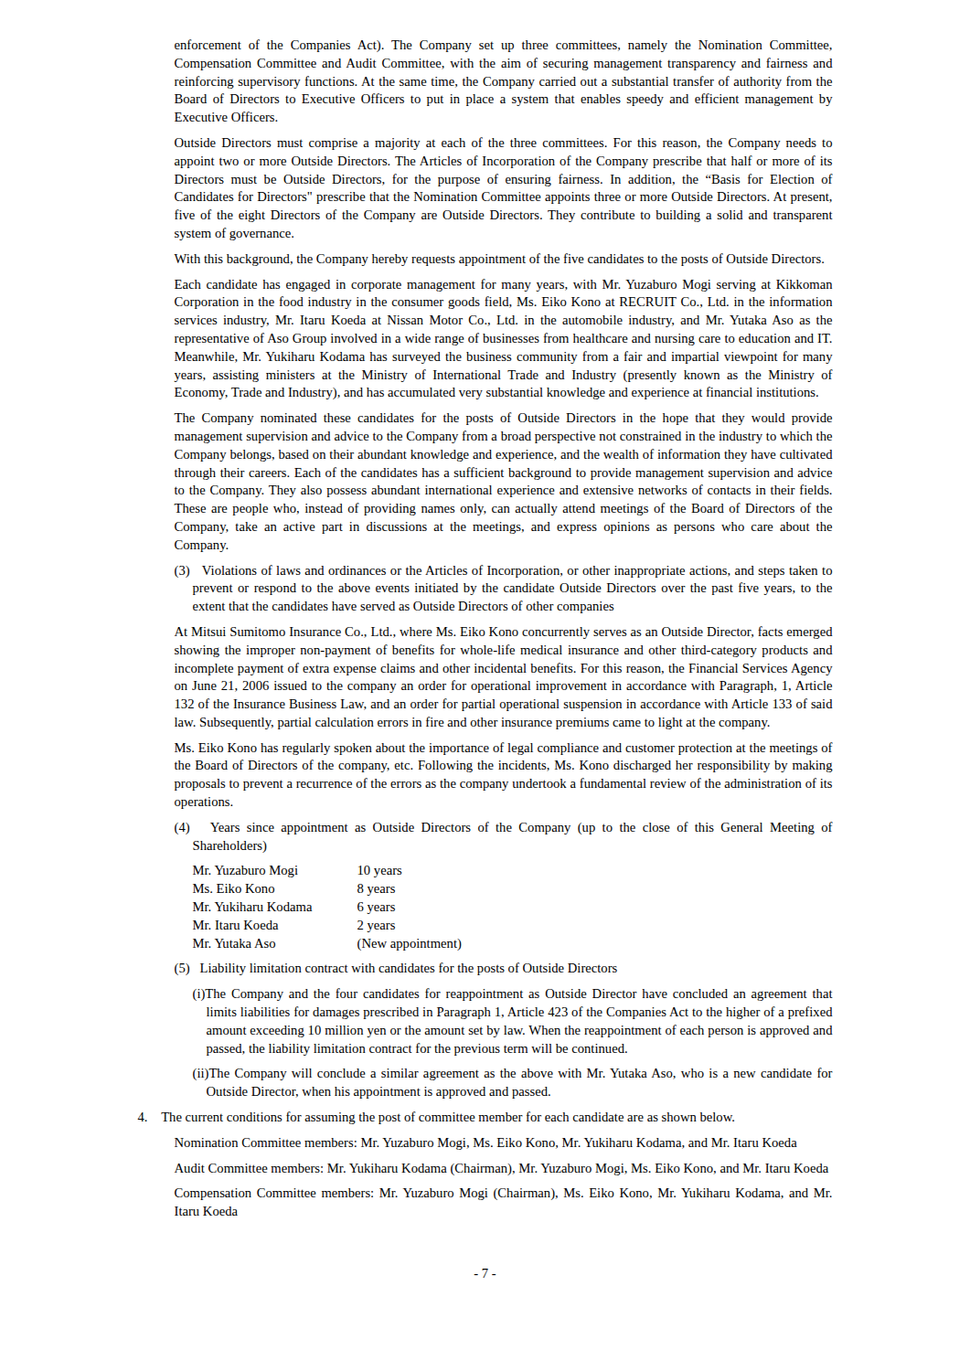enforcement of the Companies Act). The Company set up three committees, namely the Nomination Committee, Compensation Committee and Audit Committee, with the aim of securing management transparency and fairness and reinforcing supervisory functions. At the same time, the Company carried out a substantial transfer of authority from the Board of Directors to Executive Officers to put in place a system that enables speedy and efficient management by Executive Officers.
Outside Directors must comprise a majority at each of the three committees. For this reason, the Company needs to appoint two or more Outside Directors. The Articles of Incorporation of the Company prescribe that half or more of its Directors must be Outside Directors, for the purpose of ensuring fairness. In addition, the “Basis for Election of Candidates for Directors" prescribe that the Nomination Committee appoints three or more Outside Directors. At present, five of the eight Directors of the Company are Outside Directors. They contribute to building a solid and transparent system of governance.
With this background, the Company hereby requests appointment of the five candidates to the posts of Outside Directors.
Each candidate has engaged in corporate management for many years, with Mr. Yuzaburo Mogi serving at Kikkoman Corporation in the food industry in the consumer goods field, Ms. Eiko Kono at RECRUIT Co., Ltd. in the information services industry, Mr. Itaru Koeda at Nissan Motor Co., Ltd. in the automobile industry, and Mr. Yutaka Aso as the representative of Aso Group involved in a wide range of businesses from healthcare and nursing care to education and IT. Meanwhile, Mr. Yukiharu Kodama has surveyed the business community from a fair and impartial viewpoint for many years, assisting ministers at the Ministry of International Trade and Industry (presently known as the Ministry of Economy, Trade and Industry), and has accumulated very substantial knowledge and experience at financial institutions.
The Company nominated these candidates for the posts of Outside Directors in the hope that they would provide management supervision and advice to the Company from a broad perspective not constrained in the industry to which the Company belongs, based on their abundant knowledge and experience, and the wealth of information they have cultivated through their careers. Each of the candidates has a sufficient background to provide management supervision and advice to the Company. They also possess abundant international experience and extensive networks of contacts in their fields. These are people who, instead of providing names only, can actually attend meetings of the Board of Directors of the Company, take an active part in discussions at the meetings, and express opinions as persons who care about the Company.
(3) Violations of laws and ordinances or the Articles of Incorporation, or other inappropriate actions, and steps taken to prevent or respond to the above events initiated by the candidate Outside Directors over the past five years, to the extent that the candidates have served as Outside Directors of other companies
At Mitsui Sumitomo Insurance Co., Ltd., where Ms. Eiko Kono concurrently serves as an Outside Director, facts emerged showing the improper non-payment of benefits for whole-life medical insurance and other third-category products and incomplete payment of extra expense claims and other incidental benefits. For this reason, the Financial Services Agency on June 21, 2006 issued to the company an order for operational improvement in accordance with Paragraph, 1, Article 132 of the Insurance Business Law, and an order for partial operational suspension in accordance with Article 133 of said law. Subsequently, partial calculation errors in fire and other insurance premiums came to light at the company.
Ms. Eiko Kono has regularly spoken about the importance of legal compliance and customer protection at the meetings of the Board of Directors of the company, etc. Following the incidents, Ms. Kono discharged her responsibility by making proposals to prevent a recurrence of the errors as the company undertook a fundamental review of the administration of its operations.
(4) Years since appointment as Outside Directors of the Company (up to the close of this General Meeting of Shareholders)
Mr. Yuzaburo Mogi 10 years
Ms. Eiko Kono 8 years
Mr. Yukiharu Kodama 6 years
Mr. Itaru Koeda 2 years
Mr. Yutaka Aso(New appointment)
(5) Liability limitation contract with candidates for the posts of Outside Directors
(i)The Company and the four candidates for reappointment as Outside Director have concluded an agreement that limits liabilities for damages prescribed in Paragraph 1, Article 423 of the Companies Act to the higher of a prefixed amount exceeding 10 million yen or the amount set by law. When the reappointment of each person is approved and passed, the liability limitation contract for the previous term will be continued.
(ii)The Company will conclude a similar agreement as the above with Mr. Yutaka Aso, who is a new candidate for Outside Director, when his appointment is approved and passed.
4. The current conditions for assuming the post of committee member for each candidate are as shown below.
Nomination Committee members: Mr. Yuzaburo Mogi, Ms. Eiko Kono, Mr. Yukiharu Kodama, and Mr. Itaru Koeda
Audit Committee members: Mr. Yukiharu Kodama (Chairman), Mr. Yuzaburo Mogi, Ms. Eiko Kono, and Mr. Itaru Koeda
Compensation Committee members: Mr. Yuzaburo Mogi (Chairman), Ms. Eiko Kono, Mr. Yukiharu Kodama, and Mr. Itaru Koeda
- 7 -